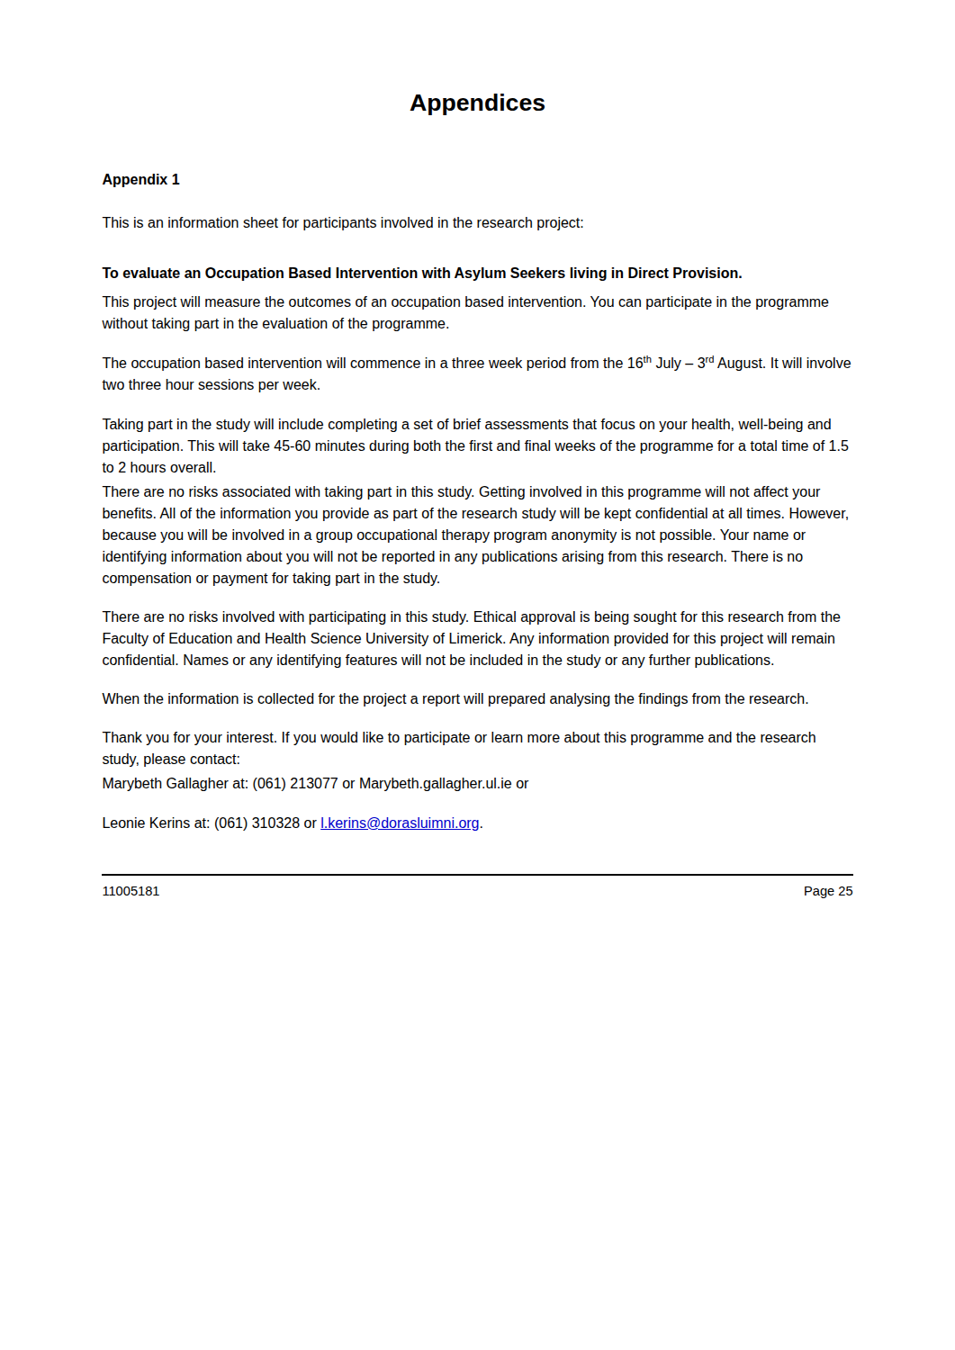Appendices
Appendix 1
This is an information sheet for participants involved in the research project:
To evaluate an Occupation Based Intervention with Asylum Seekers living in Direct Provision.
This project will measure the outcomes of an occupation based intervention. You can participate in the programme without taking part in the evaluation of the programme.
The occupation based intervention will commence in a three week period from the 16th July – 3rd August. It will involve two three hour sessions per week.
Taking part in the study will include completing a set of brief assessments that focus on your health, well-being and participation. This will take 45-60 minutes during both the first and final weeks of the programme for a total time of 1.5 to 2 hours overall.
There are no risks associated with taking part in this study. Getting involved in this programme will not affect your benefits. All of the information you provide as part of the research study will be kept confidential at all times. However, because you will be involved in a group occupational therapy program anonymity is not possible. Your name or identifying information about you will not be reported in any publications arising from this research. There is no compensation or payment for taking part in the study.
There are no risks involved with participating in this study. Ethical approval is being sought for this research from the Faculty of Education and Health Science University of Limerick. Any information provided for this project will remain confidential. Names or any identifying features will not be included in the study or any further publications.
When the information is collected for the project a report will prepared analysing the findings from the research.
Thank you for your interest. If you would like to participate or learn more about this programme and the research study, please contact:
Marybeth Gallagher at: (061) 213077 or Marybeth.gallagher.ul.ie or
Leonie Kerins at: (061) 310328 or l.kerins@dorasluimni.org.
11005181 Page 25